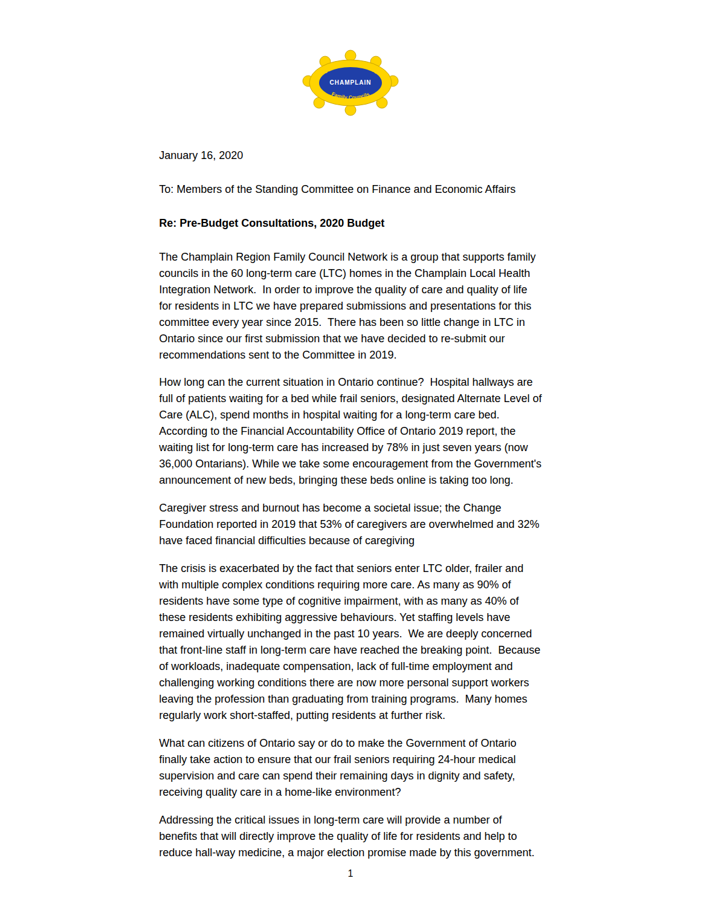Conseils des Familles Family Councils CHAMPLAIN
January 16, 2020
To: Members of the Standing Committee on Finance and Economic Affairs
Re: Pre-Budget Consultations, 2020 Budget
The Champlain Region Family Council Network is a group that supports family councils in the 60 long-term care (LTC) homes in the Champlain Local Health Integration Network. In order to improve the quality of care and quality of life for residents in LTC we have prepared submissions and presentations for this committee every year since 2015. There has been so little change in LTC in Ontario since our first submission that we have decided to re-submit our recommendations sent to the Committee in 2019.
How long can the current situation in Ontario continue? Hospital hallways are full of patients waiting for a bed while frail seniors, designated Alternate Level of Care (ALC), spend months in hospital waiting for a long-term care bed. According to the Financial Accountability Office of Ontario 2019 report, the waiting list for long-term care has increased by 78% in just seven years (now 36,000 Ontarians). While we take some encouragement from the Government's announcement of new beds, bringing these beds online is taking too long.
Caregiver stress and burnout has become a societal issue; the Change Foundation reported in 2019 that 53% of caregivers are overwhelmed and 32% have faced financial difficulties because of caregiving
The crisis is exacerbated by the fact that seniors enter LTC older, frailer and with multiple complex conditions requiring more care. As many as 90% of residents have some type of cognitive impairment, with as many as 40% of these residents exhibiting aggressive behaviours. Yet staffing levels have remained virtually unchanged in the past 10 years. We are deeply concerned that front-line staff in long-term care have reached the breaking point. Because of workloads, inadequate compensation, lack of full-time employment and challenging working conditions there are now more personal support workers leaving the profession than graduating from training programs. Many homes regularly work short-staffed, putting residents at further risk.
What can citizens of Ontario say or do to make the Government of Ontario finally take action to ensure that our frail seniors requiring 24-hour medical supervision and care can spend their remaining days in dignity and safety, receiving quality care in a home-like environment?
Addressing the critical issues in long-term care will provide a number of benefits that will directly improve the quality of life for residents and help to reduce hall-way medicine, a major election promise made by this government.
1